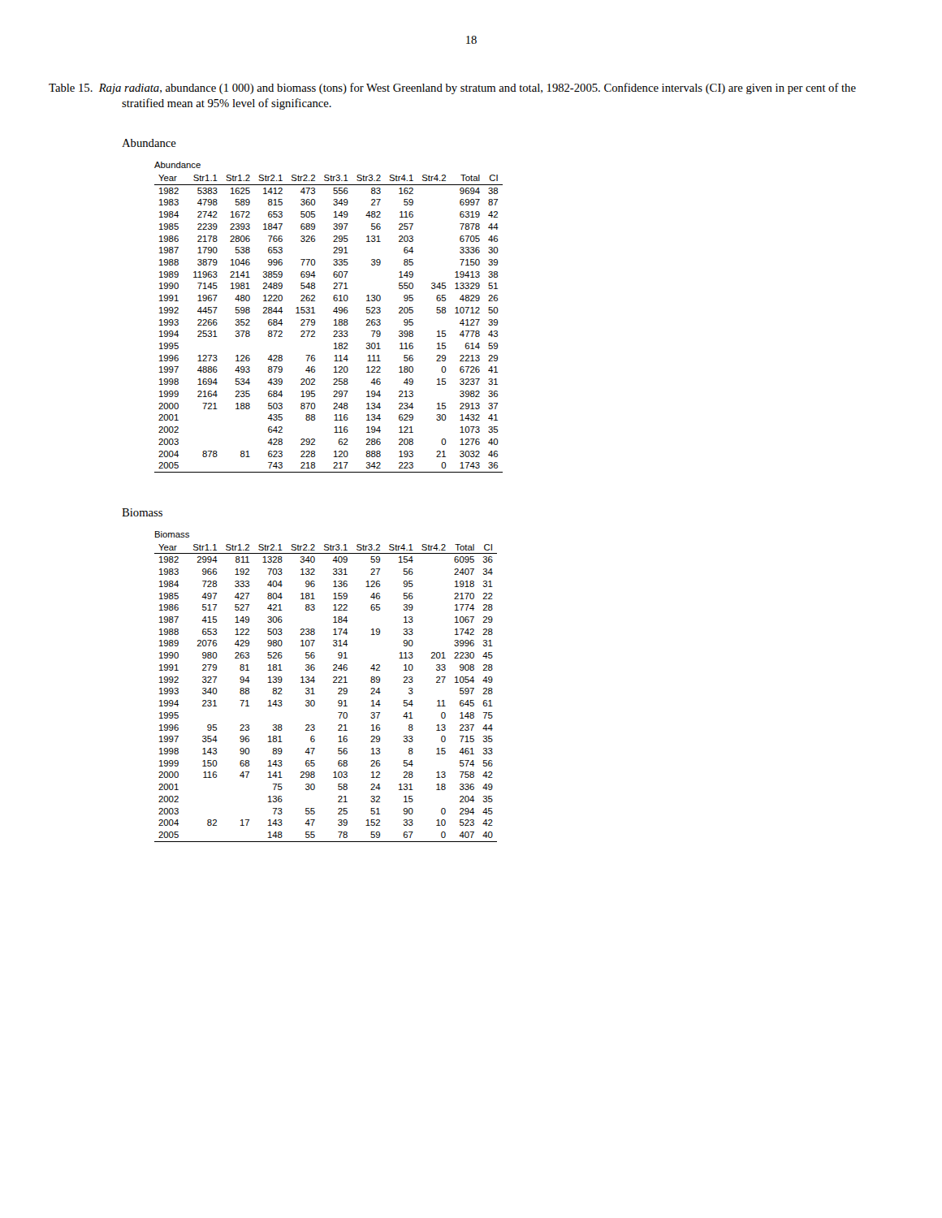18
Table 15. Raja radiata, abundance (1 000) and biomass (tons) for West Greenland by stratum and total, 1982-2005. Confidence intervals (CI) are given in per cent of the stratified mean at 95% level of significance.
Abundance
Abundance
| Year | Str1.1 | Str1.2 | Str2.1 | Str2.2 | Str3.1 | Str3.2 | Str4.1 | Str4.2 | Total | CI |
| --- | --- | --- | --- | --- | --- | --- | --- | --- | --- | --- |
| 1982 | 5383 | 1625 | 1412 | 473 | 556 | 83 | 162 | | 9694 | 38 |
| 1983 | 4798 | 589 | 815 | 360 | 349 | 27 | 59 | | 6997 | 87 |
| 1984 | 2742 | 1672 | 653 | 505 | 149 | 482 | 116 | | 6319 | 42 |
| 1985 | 2239 | 2393 | 1847 | 689 | 397 | 56 | 257 | | 7878 | 44 |
| 1986 | 2178 | 2806 | 766 | 326 | 295 | 131 | 203 | | 6705 | 46 |
| 1987 | 1790 | 538 | 653 | | 291 | | 64 | | 3336 | 30 |
| 1988 | 3879 | 1046 | 996 | 770 | 335 | 39 | 85 | | 7150 | 39 |
| 1989 | 11963 | 2141 | 3859 | 694 | 607 | | 149 | | 19413 | 38 |
| 1990 | 7145 | 1981 | 2489 | 548 | 271 | | 550 | 345 | 13329 | 51 |
| 1991 | 1967 | 480 | 1220 | 262 | 610 | 130 | 95 | 65 | 4829 | 26 |
| 1992 | 4457 | 598 | 2844 | 1531 | 496 | 523 | 205 | 58 | 10712 | 50 |
| 1993 | 2266 | 352 | 684 | 279 | 188 | 263 | 95 | | 4127 | 39 |
| 1994 | 2531 | 378 | 872 | 272 | 233 | 79 | 398 | 15 | 4778 | 43 |
| 1995 | | | | | 182 | 301 | 116 | 15 | 614 | 59 |
| 1996 | 1273 | 126 | 428 | 76 | 114 | 111 | 56 | 29 | 2213 | 29 |
| 1997 | 4886 | 493 | 879 | 46 | 120 | 122 | 180 | 0 | 6726 | 41 |
| 1998 | 1694 | 534 | 439 | 202 | 258 | 46 | 49 | 15 | 3237 | 31 |
| 1999 | 2164 | 235 | 684 | 195 | 297 | 194 | 213 | | 3982 | 36 |
| 2000 | 721 | 188 | 503 | 870 | 248 | 134 | 234 | 15 | 2913 | 37 |
| 2001 | | | 435 | 88 | 116 | 134 | 629 | 30 | 1432 | 41 |
| 2002 | | | 642 | | 116 | 194 | 121 | | 1073 | 35 |
| 2003 | | | 428 | 292 | 62 | 286 | 208 | 0 | 1276 | 40 |
| 2004 | 878 | 81 | 623 | 228 | 120 | 888 | 193 | 21 | 3032 | 46 |
| 2005 | | | 743 | 218 | 217 | 342 | 223 | 0 | 1743 | 36 |
Biomass
Biomass
| Year | Str1.1 | Str1.2 | Str2.1 | Str2.2 | Str3.1 | Str3.2 | Str4.1 | Str4.2 | Total | CI |
| --- | --- | --- | --- | --- | --- | --- | --- | --- | --- | --- |
| 1982 | 2994 | 811 | 1328 | 340 | 409 | 59 | 154 | | 6095 | 36 |
| 1983 | 966 | 192 | 703 | 132 | 331 | 27 | 56 | | 2407 | 34 |
| 1984 | 728 | 333 | 404 | 96 | 136 | 126 | 95 | | 1918 | 31 |
| 1985 | 497 | 427 | 804 | 181 | 159 | 46 | 56 | | 2170 | 22 |
| 1986 | 517 | 527 | 421 | 83 | 122 | 65 | 39 | | 1774 | 28 |
| 1987 | 415 | 149 | 306 | | 184 | | 13 | | 1067 | 29 |
| 1988 | 653 | 122 | 503 | 238 | 174 | 19 | 33 | | 1742 | 28 |
| 1989 | 2076 | 429 | 980 | 107 | 314 | | 90 | | 3996 | 31 |
| 1990 | 980 | 263 | 526 | 56 | 91 | | 113 | 201 | 2230 | 45 |
| 1991 | 279 | 81 | 181 | 36 | 246 | 42 | 10 | 33 | 908 | 28 |
| 1992 | 327 | 94 | 139 | 134 | 221 | 89 | 23 | 27 | 1054 | 49 |
| 1993 | 340 | 88 | 82 | 31 | 29 | 24 | 3 | | 597 | 28 |
| 1994 | 231 | 71 | 143 | 30 | 91 | 14 | 54 | 11 | 645 | 61 |
| 1995 | | | | | 70 | 37 | 41 | 0 | 148 | 75 |
| 1996 | 95 | 23 | 38 | 23 | 21 | 16 | 8 | 13 | 237 | 44 |
| 1997 | 354 | 96 | 181 | 6 | 16 | 29 | 33 | 0 | 715 | 35 |
| 1998 | 143 | 90 | 89 | 47 | 56 | 13 | 8 | 15 | 461 | 33 |
| 1999 | 150 | 68 | 143 | 65 | 68 | 26 | 54 | | 574 | 56 |
| 2000 | 116 | 47 | 141 | 298 | 103 | 12 | 28 | 13 | 758 | 42 |
| 2001 | | | 75 | 30 | 58 | 24 | 131 | 18 | 336 | 49 |
| 2002 | | | 136 | | 21 | 32 | 15 | | 204 | 35 |
| 2003 | | | 73 | 55 | 25 | 51 | 90 | 0 | 294 | 45 |
| 2004 | 82 | 17 | 143 | 47 | 39 | 152 | 33 | 10 | 523 | 42 |
| 2005 | | | 148 | 55 | 78 | 59 | 67 | 0 | 407 | 40 |